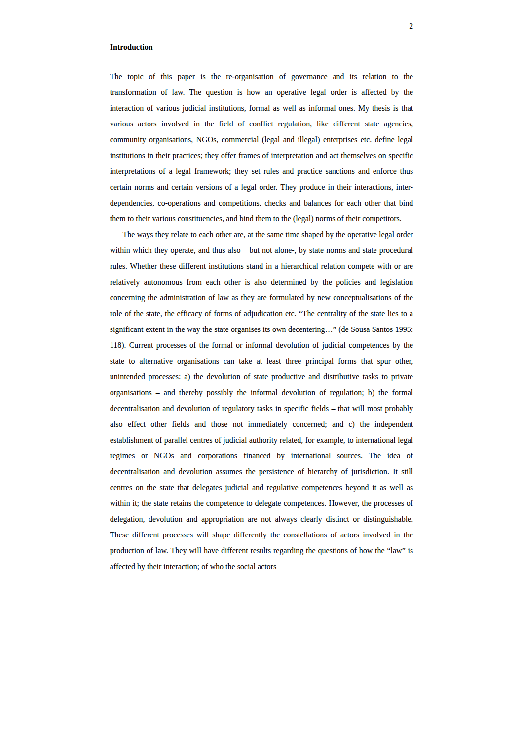2
Introduction
The topic of this paper is the re-organisation of governance and its relation to the transformation of law. The question is how an operative legal order is affected by the interaction of various judicial institutions, formal as well as informal ones. My thesis is that various actors involved in the field of conflict regulation, like different state agencies, community organisations, NGOs, commercial (legal and illegal) enterprises etc. define legal institutions in their practices; they offer frames of interpretation and act themselves on specific interpretations of a legal framework; they set rules and practice sanctions and enforce thus certain norms and certain versions of a legal order. They produce in their interactions, inter-dependencies, co-operations and competitions, checks and balances for each other that bind them to their various constituencies, and bind them to the (legal) norms of their competitors.
The ways they relate to each other are, at the same time shaped by the operative legal order within which they operate, and thus also – but not alone-, by state norms and state procedural rules. Whether these different institutions stand in a hierarchical relation compete with or are relatively autonomous from each other is also determined by the policies and legislation concerning the administration of law as they are formulated by new conceptualisations of the role of the state, the efficacy of forms of adjudication etc. “The centrality of the state lies to a significant extent in the way the state organises its own decentering…” (de Sousa Santos 1995: 118). Current processes of the formal or informal devolution of judicial competences by the state to alternative organisations can take at least three principal forms that spur other, unintended processes: a) the devolution of state productive and distributive tasks to private organisations – and thereby possibly the informal devolution of regulation; b) the formal decentralisation and devolution of regulatory tasks in specific fields – that will most probably also effect other fields and those not immediately concerned; and c) the independent establishment of parallel centres of judicial authority related, for example, to international legal regimes or NGOs and corporations financed by international sources. The idea of decentralisation and devolution assumes the persistence of hierarchy of jurisdiction. It still centres on the state that delegates judicial and regulative competences beyond it as well as within it; the state retains the competence to delegate competences. However, the processes of delegation, devolution and appropriation are not always clearly distinct or distinguishable. These different processes will shape differently the constellations of actors involved in the production of law. They will have different results regarding the questions of how the “law” is affected by their interaction; of who the social actors